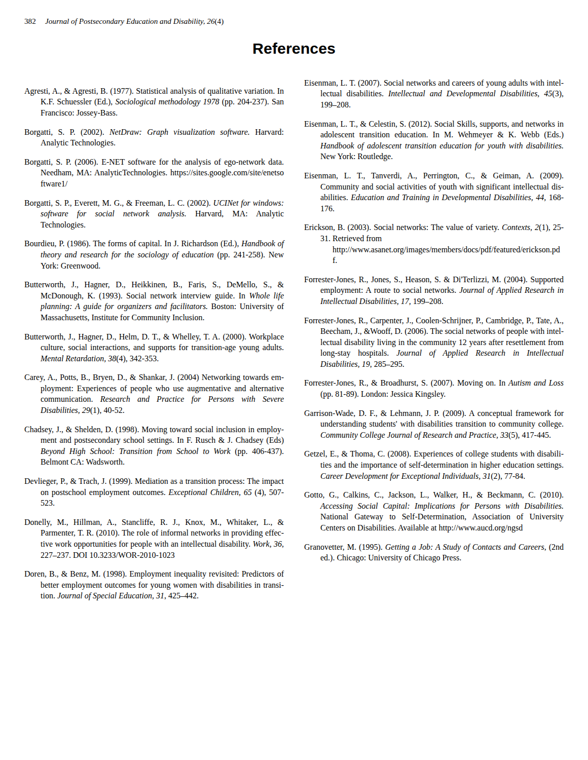382 Journal of Postsecondary Education and Disability, 26(4)
References
Agresti, A., & Agresti, B. (1977). Statistical analysis of qualitative variation. In K.F. Schuessler (Ed.), Sociological methodology 1978 (pp. 204-237). San Francisco: Jossey-Bass.
Borgatti, S. P. (2002). NetDraw: Graph visualization software. Harvard: Analytic Technologies.
Borgatti, S. P. (2006). E-NET software for the analysis of ego-network data. Needham, MA: AnalyticTechnologies. https://sites.google.com/site/enetsoftware1/
Borgatti, S. P., Everett, M. G., & Freeman, L. C. (2002). UCINet for windows: software for social network analysis. Harvard, MA: Analytic Technologies.
Bourdieu, P. (1986). The forms of capital. In J. Richardson (Ed.), Handbook of theory and research for the sociology of education (pp. 241-258). New York: Greenwood.
Butterworth, J., Hagner, D., Heikkinen, B., Faris, S., DeMello, S., & McDonough, K. (1993). Social network interview guide. In Whole life planning: A guide for organizers and facilitators. Boston: University of Massachusetts, Institute for Community Inclusion.
Butterworth, J., Hagner, D., Helm, D. T., & Whelley, T. A. (2000). Workplace culture, social interactions, and supports for transition-age young adults. Mental Retardation, 38(4), 342-353.
Carey, A., Potts, B., Bryen, D., & Shankar, J. (2004) Networking towards employment: Experiences of people who use augmentative and alternative communication. Research and Practice for Persons with Severe Disabilities, 29(1), 40-52.
Chadsey, J., & Shelden, D. (1998). Moving toward social inclusion in employment and postsecondary school settings. In F. Rusch & J. Chadsey (Eds) Beyond High School: Transition from School to Work (pp. 406-437). Belmont CA: Wadsworth.
Devlieger, P., & Trach, J. (1999). Mediation as a transition process: The impact on postschool employment outcomes. Exceptional Children, 65 (4), 507-523.
Donelly, M., Hillman, A., Stancliffe, R. J., Knox, M., Whitaker, L., & Parmenter, T. R. (2010). The role of informal networks in providing effective work opportunities for people with an intellectual disability. Work, 36, 227–237. DOI 10.3233/WOR-2010-1023
Doren, B., & Benz, M. (1998). Employment inequality revisited: Predictors of better employment outcomes for young women with disabilities in transition. Journal of Special Education, 31, 425–442.
Eisenman, L. T. (2007). Social networks and careers of young adults with intellectual disabilities. Intellectual and Developmental Disabilities, 45(3), 199–208.
Eisenman, L. T., & Celestin, S. (2012). Social Skills, supports, and networks in adolescent transition education. In M. Wehmeyer & K. Webb (Eds.) Handbook of adolescent transition education for youth with disabilities. New York: Routledge.
Eisenman, L. T., Tanverdi, A., Perrington, C., & Geiman, A. (2009). Community and social activities of youth with significant intellectual disabilities. Education and Training in Developmental Disabilities, 44, 168-176.
Erickson, B. (2003). Social networks: The value of variety. Contexts, 2(1), 25-31. Retrieved from http://www.asanet.org/images/members/docs/pdf/featured/erickson.pdf.
Forrester-Jones, R., Jones, S., Heason, S. & Di'Terlizzi, M. (2004). Supported employment: A route to social networks. Journal of Applied Research in Intellectual Disabilities, 17, 199–208.
Forrester-Jones, R., Carpenter, J., Coolen-Schrijner, P., Cambridge, P., Tate, A., Beecham, J., &Wooff, D. (2006). The social networks of people with intellectual disability living in the community 12 years after resettlement from long-stay hospitals. Journal of Applied Research in Intellectual Disabilities, 19, 285–295.
Forrester-Jones, R., & Broadhurst, S. (2007). Moving on. In Autism and Loss (pp. 81-89). London: Jessica Kingsley.
Garrison-Wade, D. F., & Lehmann, J. P. (2009). A conceptual framework for understanding students' with disabilities transition to community college. Community College Journal of Research and Practice, 33(5), 417-445.
Getzel, E., & Thoma, C. (2008). Experiences of college students with disabilities and the importance of self-determination in higher education settings. Career Development for Exceptional Individuals, 31(2), 77-84.
Gotto, G., Calkins, C., Jackson, L., Walker, H., & Beckmann, C. (2010). Accessing Social Capital: Implications for Persons with Disabilities. National Gateway to Self-Determination, Association of University Centers on Disabilities. Available at http://www.aucd.org/ngsd
Granovetter, M. (1995). Getting a Job: A Study of Contacts and Careers, (2nd ed.). Chicago: University of Chicago Press.